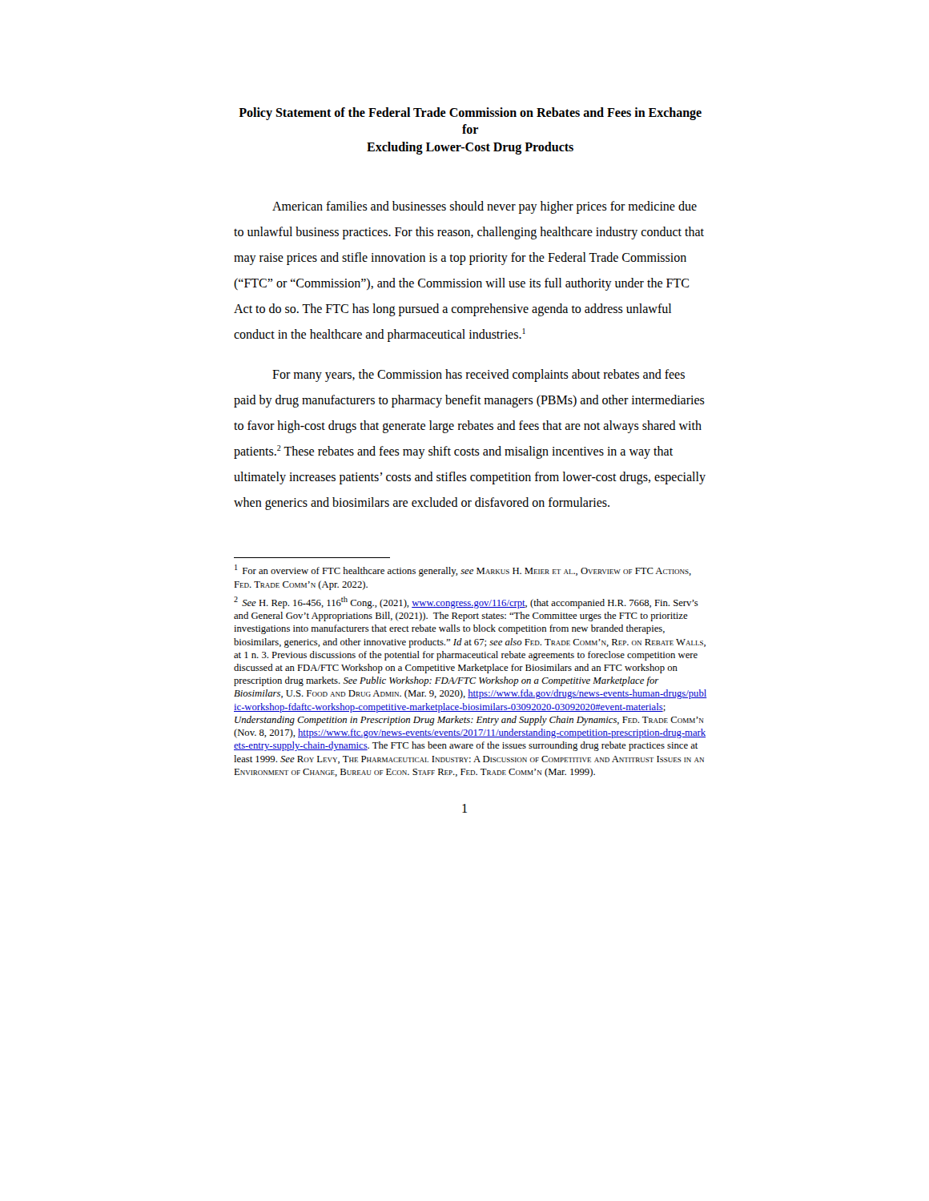Policy Statement of the Federal Trade Commission on Rebates and Fees in Exchange for
Excluding Lower-Cost Drug Products
American families and businesses should never pay higher prices for medicine due to unlawful business practices. For this reason, challenging healthcare industry conduct that may raise prices and stifle innovation is a top priority for the Federal Trade Commission (“FTC” or “Commission”), and the Commission will use its full authority under the FTC Act to do so. The FTC has long pursued a comprehensive agenda to address unlawful conduct in the healthcare and pharmaceutical industries.1
For many years, the Commission has received complaints about rebates and fees paid by drug manufacturers to pharmacy benefit managers (PBMs) and other intermediaries to favor high-cost drugs that generate large rebates and fees that are not always shared with patients.2 These rebates and fees may shift costs and misalign incentives in a way that ultimately increases patients’ costs and stifles competition from lower-cost drugs, especially when generics and biosimilars are excluded or disfavored on formularies.
1 For an overview of FTC healthcare actions generally, see Markus H. Meier et al., Overview of FTC Actions, Fed. Trade Comm’n (Apr. 2022).
2 See H. Rep. 16-456, 116th Cong., (2021), www.congress.gov/116/crpt, (that accompanied H.R. 7668, Fin. Serv’s and General Gov’t Appropriations Bill, (2021)). The Report states: “The Committee urges the FTC to prioritize investigations into manufacturers that erect rebate walls to block competition from new branded therapies, biosimilars, generics, and other innovative products.” Id at 67; see also Fed. Trade Comm’n, Rep. on Rebate Walls, at 1 n. 3. Previous discussions of the potential for pharmaceutical rebate agreements to foreclose competition were discussed at an FDA/FTC Workshop on a Competitive Marketplace for Biosimilars and an FTC workshop on prescription drug markets. See Public Workshop: FDA/FTC Workshop on a Competitive Marketplace for Biosimilars, U.S. Food and Drug Admin. (Mar. 9, 2020), https://www.fda.gov/drugs/news-events-human-drugs/public-workshop-fdaftc-workshop-competitive-marketplace-biosimilars-03092020-03092020#event-materials; Understanding Competition in Prescription Drug Markets: Entry and Supply Chain Dynamics, Fed. Trade Comm’n (Nov. 8, 2017), https://www.ftc.gov/news-events/events/2017/11/understanding-competition-prescription-drug-markets-entry-supply-chain-dynamics. The FTC has been aware of the issues surrounding drug rebate practices since at least 1999. See Roy Levy, The Pharmaceutical Industry: A Discussion of Competitive and Antitrust Issues in an Environment of Change, Bureau of Econ. Staff Rep., Fed. Trade Comm’n (Mar. 1999).
1